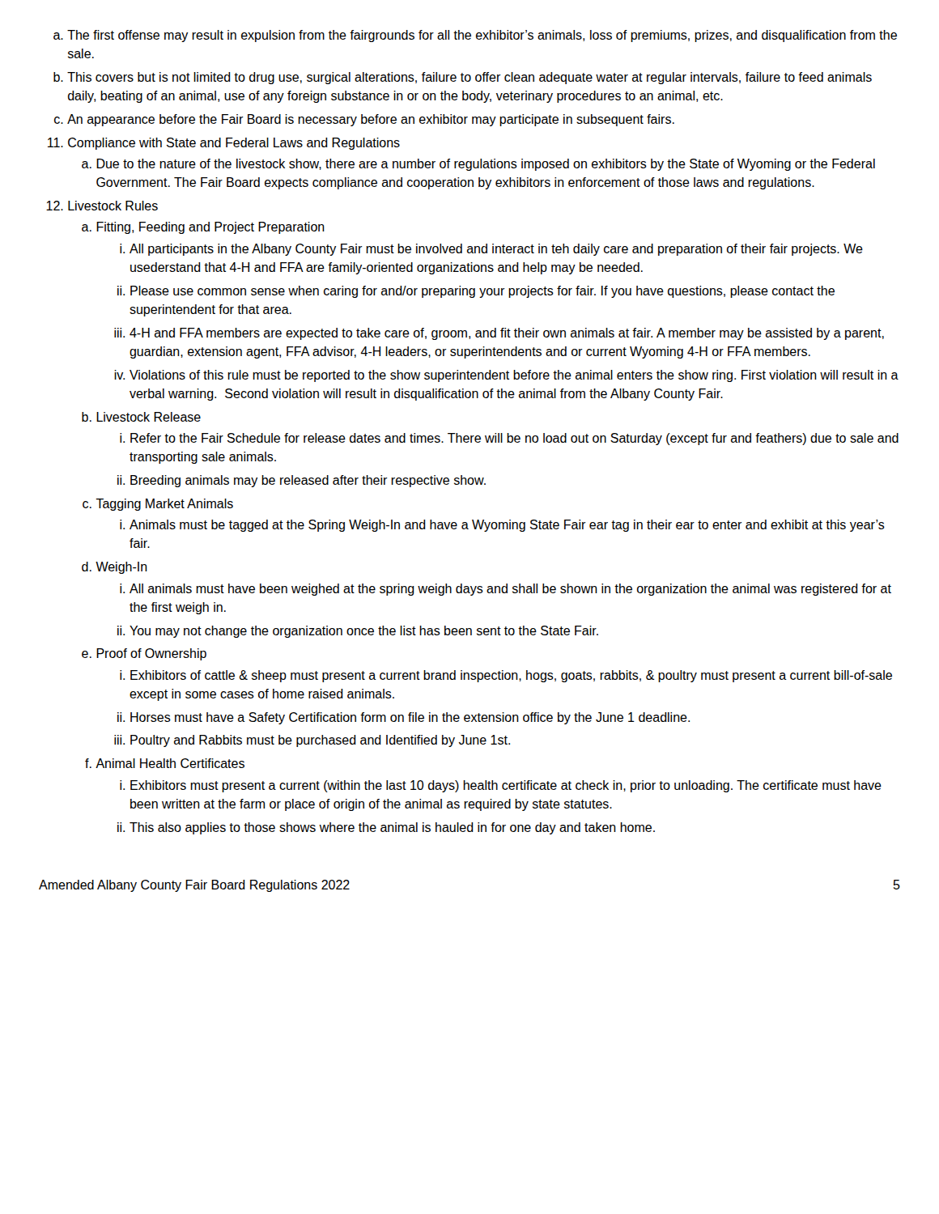The first offense may result in expulsion from the fairgrounds for all the exhibitor’s animals, loss of premiums, prizes, and disqualification from the sale.
This covers but is not limited to drug use, surgical alterations, failure to offer clean adequate water at regular intervals, failure to feed animals daily, beating of an animal, use of any foreign substance in or on the body, veterinary procedures to an animal, etc.
An appearance before the Fair Board is necessary before an exhibitor may participate in subsequent fairs.
Compliance with State and Federal Laws and Regulations
Due to the nature of the livestock show, there are a number of regulations imposed on exhibitors by the State of Wyoming or the Federal Government. The Fair Board expects compliance and cooperation by exhibitors in enforcement of those laws and regulations.
Livestock Rules
Fitting, Feeding and Project Preparation
All participants in the Albany County Fair must be involved and interact in teh daily care and preparation of their fair projects. We usederstand that 4-H and FFA are family-oriented organizations and help may be needed.
Please use common sense when caring for and/or preparing your projects for fair. If you have questions, please contact the superintendent for that area.
4-H and FFA members are expected to take care of, groom, and fit their own animals at fair. A member may be assisted by a parent, guardian, extension agent, FFA advisor, 4-H leaders, or superintendents and or current Wyoming 4-H or FFA members.
Violations of this rule must be reported to the show superintendent before the animal enters the show ring. First violation will result in a verbal warning. Second violation will result in disqualification of the animal from the Albany County Fair.
Livestock Release
Refer to the Fair Schedule for release dates and times. There will be no load out on Saturday (except fur and feathers) due to sale and transporting sale animals.
Breeding animals may be released after their respective show.
Tagging Market Animals
Animals must be tagged at the Spring Weigh-In and have a Wyoming State Fair ear tag in their ear to enter and exhibit at this year’s fair.
Weigh-In
All animals must have been weighed at the spring weigh days and shall be shown in the organization the animal was registered for at the first weigh in.
You may not change the organization once the list has been sent to the State Fair.
Proof of Ownership
Exhibitors of cattle & sheep must present a current brand inspection, hogs, goats, rabbits, & poultry must present a current bill-of-sale except in some cases of home raised animals.
Horses must have a Safety Certification form on file in the extension office by the June 1 deadline.
Poultry and Rabbits must be purchased and Identified by June 1st.
Animal Health Certificates
Exhibitors must present a current (within the last 10 days) health certificate at check in, prior to unloading. The certificate must have been written at the farm or place of origin of the animal as required by state statutes.
This also applies to those shows where the animal is hauled in for one day and taken home.
Amended Albany County Fair Board Regulations 2022 5